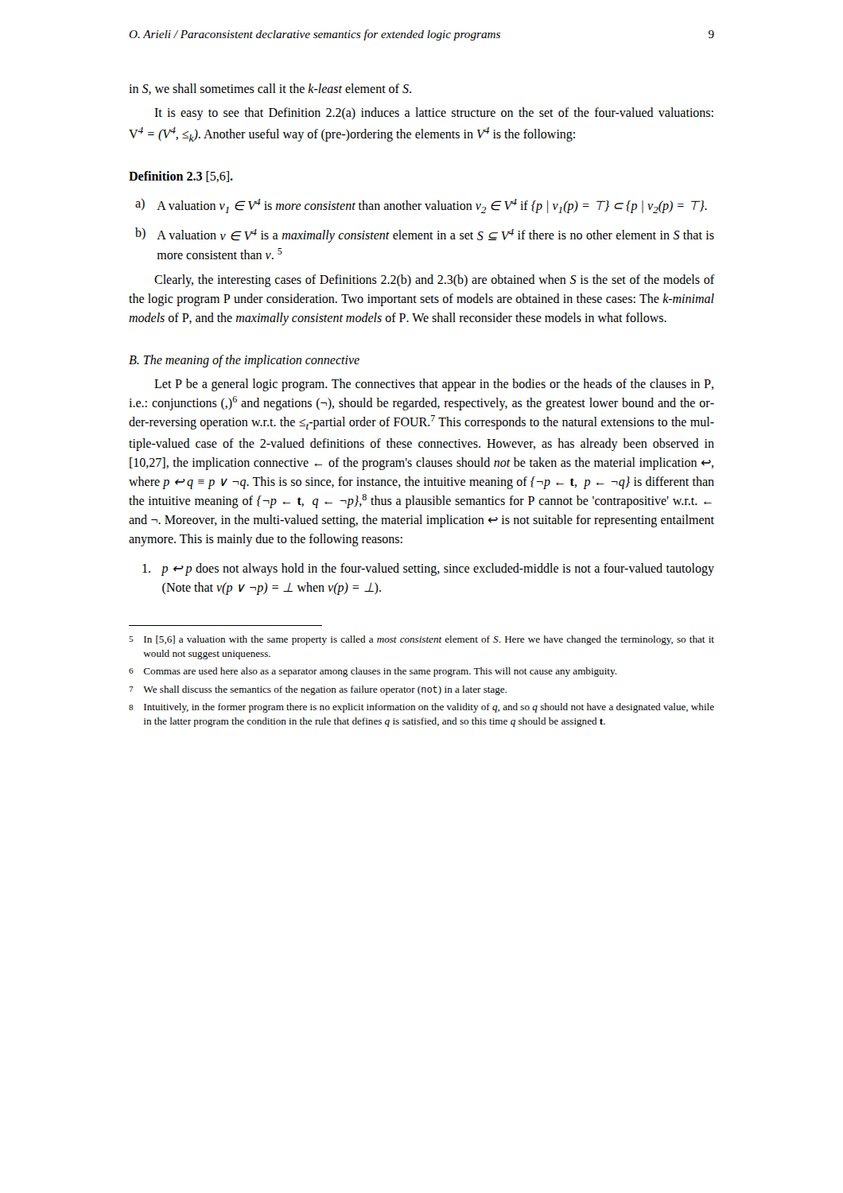O. Arieli / Paraconsistent declarative semantics for extended logic programs 9
in S, we shall sometimes call it the k-least element of S.
It is easy to see that Definition 2.2(a) induces a lattice structure on the set of the four-valued valuations: V4 = (V4, ≤k). Another useful way of (pre-)ordering the elements in V4 is the following:
Definition 2.3 [5,6].
a) A valuation ν1 ∈ V4 is more consistent than another valuation ν2 ∈ V4 if {p | ν1(p) = ⊤} ⊂ {p | ν2(p) = ⊤}.
b) A valuation ν ∈ V4 is a maximally consistent element in a set S ⊆ V4 if there is no other element in S that is more consistent than ν. 5
Clearly, the interesting cases of Definitions 2.2(b) and 2.3(b) are obtained when S is the set of the models of the logic program P under consideration. Two important sets of models are obtained in these cases: The k-minimal models of P, and the maximally consistent models of P. We shall reconsider these models in what follows.
B. The meaning of the implication connective
Let P be a general logic program. The connectives that appear in the bodies or the heads of the clauses in P, i.e.: conjunctions (,)6 and negations (¬), should be regarded, respectively, as the greatest lower bound and the order-reversing operation w.r.t. the ≤t-partial order of FOUR.7 This corresponds to the natural extensions to the multiple-valued case of the 2-valued definitions of these connectives. However, as has already been observed in [10,27], the implication connective ← of the program's clauses should not be taken as the material implication ↩, where p ↩ q ≡ p ∨ ¬q. This is so since, for instance, the intuitive meaning of {¬p ← t, p ← ¬q} is different than the intuitive meaning of {¬p ← t, q ← ¬p},8 thus a plausible semantics for P cannot be 'contrapositive' w.r.t. ← and ¬. Moreover, in the multi-valued setting, the material implication ↩ is not suitable for representing entailment anymore. This is mainly due to the following reasons:
1. p ↩ p does not always hold in the four-valued setting, since excluded-middle is not a four-valued tautology (Note that ν(p ∨ ¬p) = ⊥ when ν(p) = ⊥).
5In [5,6] a valuation with the same property is called a most consistent element of S. Here we have changed the terminology, so that it would not suggest uniqueness.
6Commas are used here also as a separator among clauses in the same program. This will not cause any ambiguity.
7We shall discuss the semantics of the negation as failure operator (not) in a later stage.
8Intuitively, in the former program there is no explicit information on the validity of q, and so q should not have a designated value, while in the latter program the condition in the rule that defines q is satisfied, and so this time q should be assigned t.